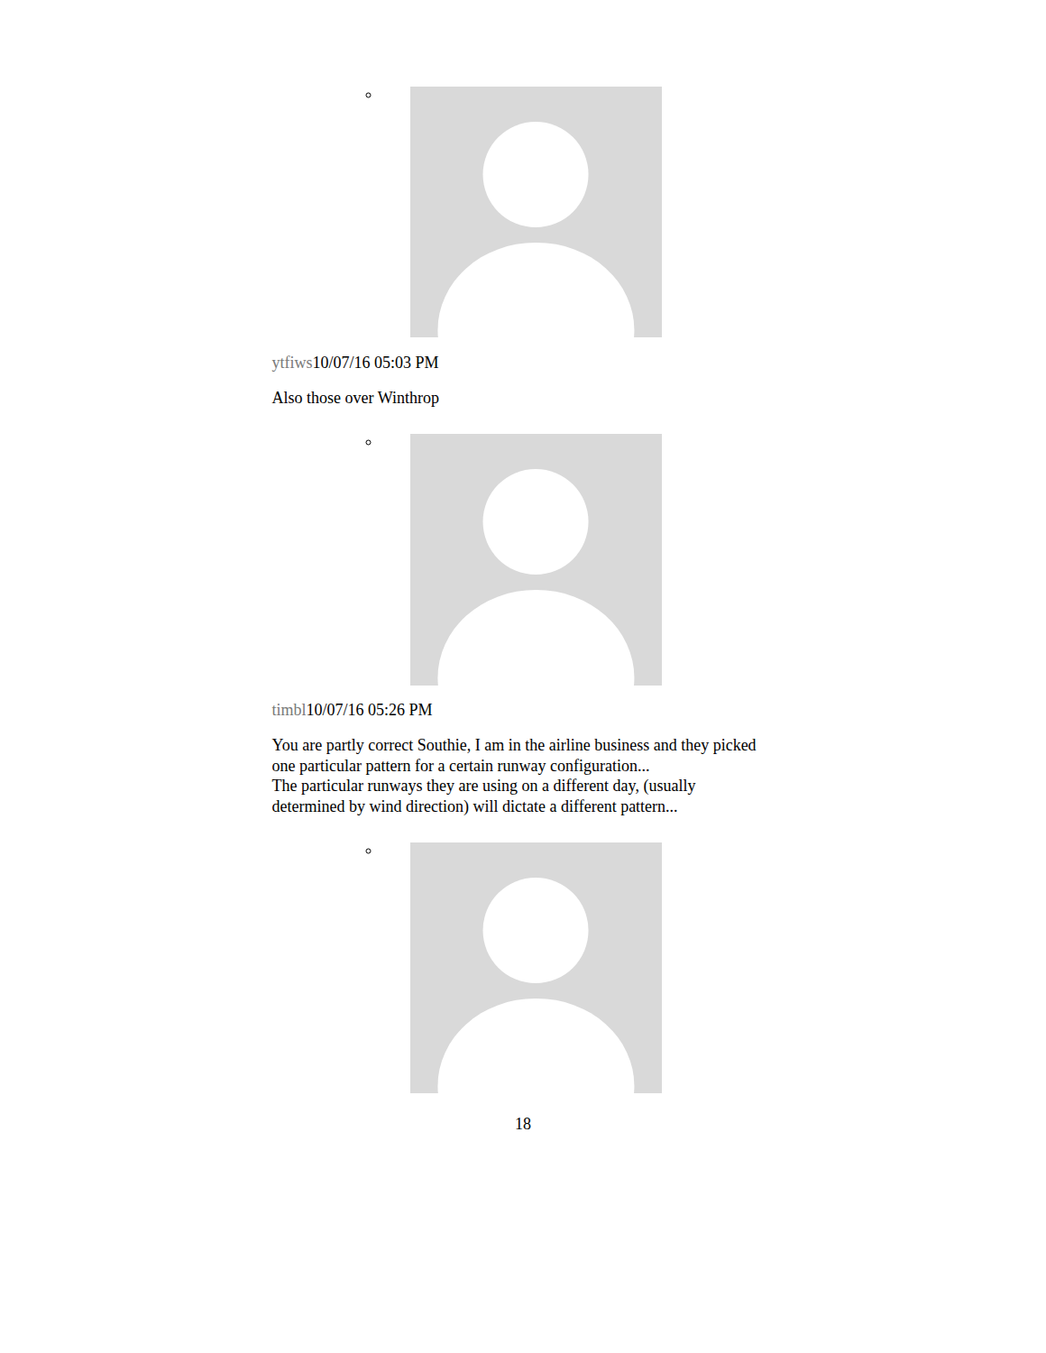ytfiws10/07/16 05:03 PM
Also those over Winthrop
timbl10/07/16 05:26 PM
You are partly correct Southie, I am in the airline business and they picked one particular pattern for a certain runway configuration...
The particular runways they are using on a different day, (usually determined by wind direction) will dictate a different pattern...
18